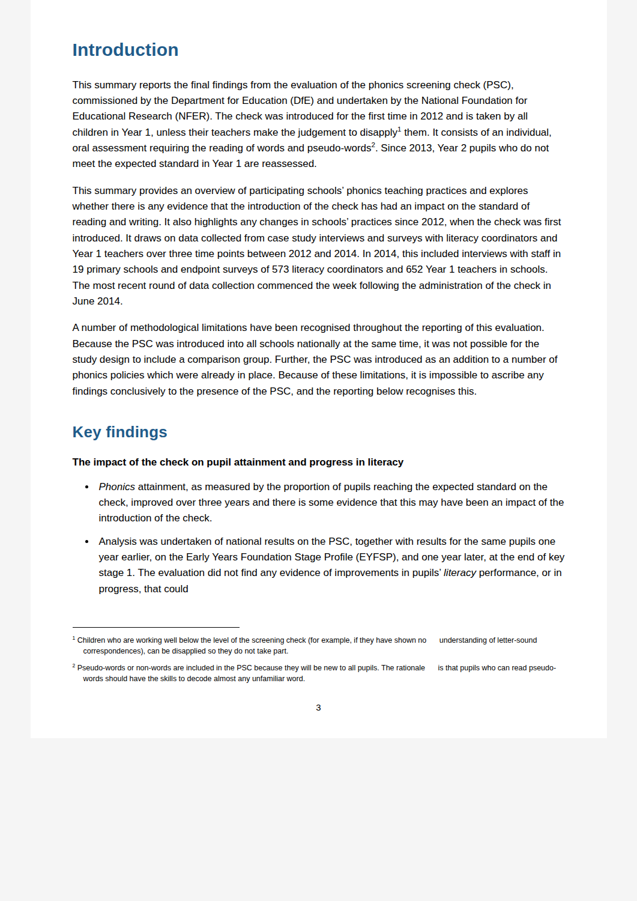Introduction
This summary reports the final findings from the evaluation of the phonics screening check (PSC), commissioned by the Department for Education (DfE) and undertaken by the National Foundation for Educational Research (NFER). The check was introduced for the first time in 2012 and is taken by all children in Year 1, unless their teachers make the judgement to disapply1 them. It consists of an individual, oral assessment requiring the reading of words and pseudo-words2. Since 2013, Year 2 pupils who do not meet the expected standard in Year 1 are reassessed.
This summary provides an overview of participating schools’ phonics teaching practices and explores whether there is any evidence that the introduction of the check has had an impact on the standard of reading and writing. It also highlights any changes in schools’ practices since 2012, when the check was first introduced. It draws on data collected from case study interviews and surveys with literacy coordinators and Year 1 teachers over three time points between 2012 and 2014. In 2014, this included interviews with staff in 19 primary schools and endpoint surveys of 573 literacy coordinators and 652 Year 1 teachers in schools. The most recent round of data collection commenced the week following the administration of the check in June 2014.
A number of methodological limitations have been recognised throughout the reporting of this evaluation. Because the PSC was introduced into all schools nationally at the same time, it was not possible for the study design to include a comparison group. Further, the PSC was introduced as an addition to a number of phonics policies which were already in place. Because of these limitations, it is impossible to ascribe any findings conclusively to the presence of the PSC, and the reporting below recognises this.
Key findings
The impact of the check on pupil attainment and progress in literacy
Phonics attainment, as measured by the proportion of pupils reaching the expected standard on the check, improved over three years and there is some evidence that this may have been an impact of the introduction of the check.
Analysis was undertaken of national results on the PSC, together with results for the same pupils one year earlier, on the Early Years Foundation Stage Profile (EYFSP), and one year later, at the end of key stage 1. The evaluation did not find any evidence of improvements in pupils’ literacy performance, or in progress, that could
1 Children who are working well below the level of the screening check (for example, if they have shown no understanding of letter-sound correspondences), can be disapplied so they do not take part.
2 Pseudo-words or non-words are included in the PSC because they will be new to all pupils. The rationale is that pupils who can read pseudo-words should have the skills to decode almost any unfamiliar word.
3